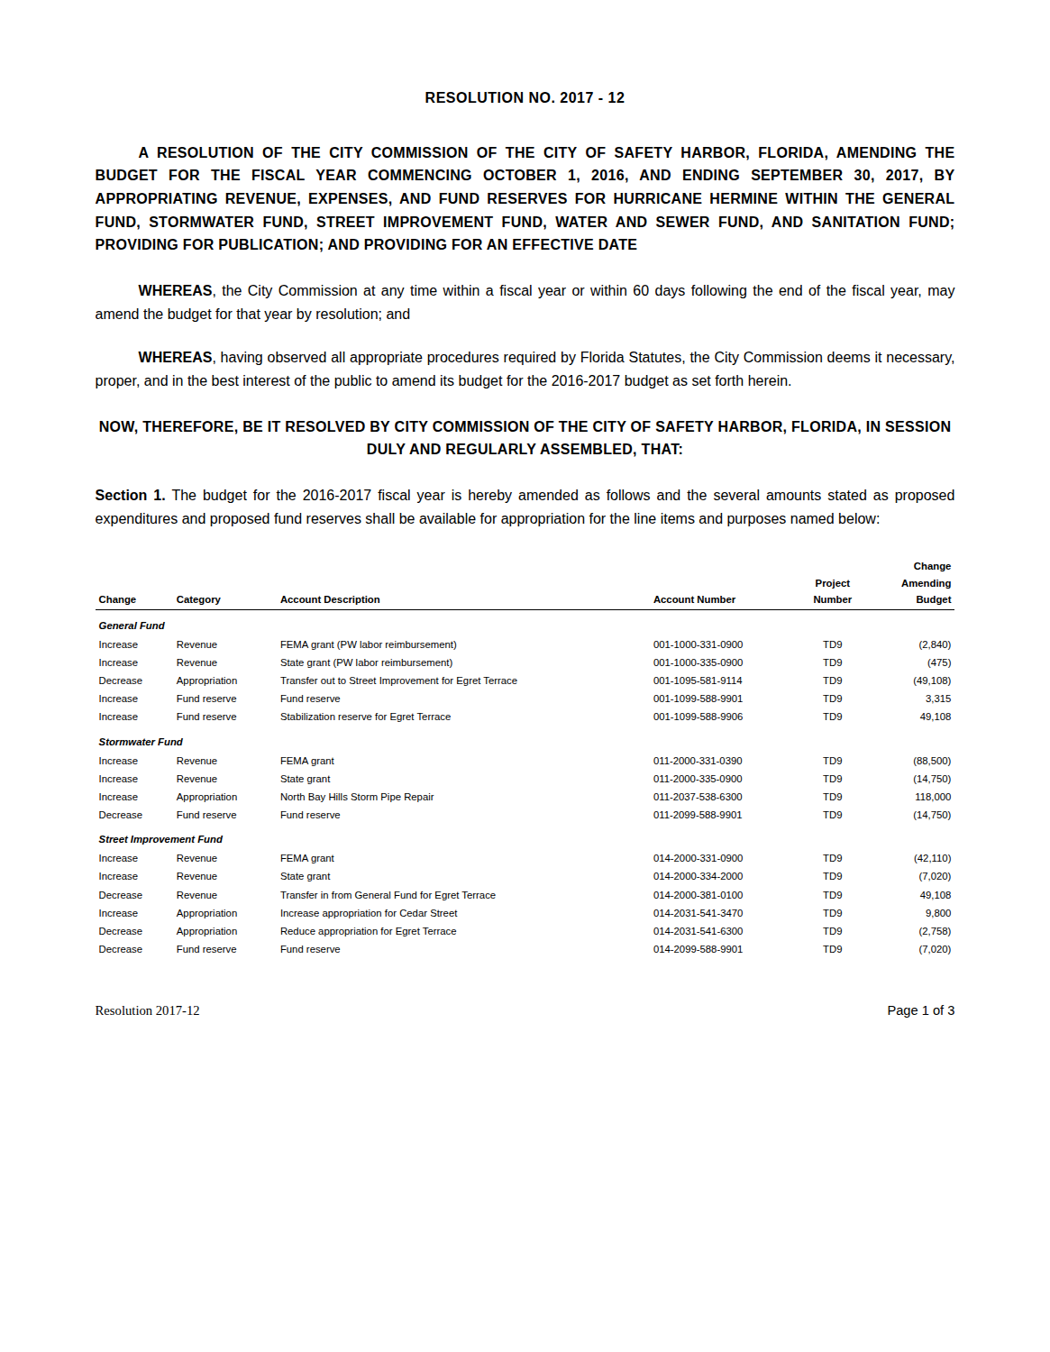RESOLUTION NO. 2017 - 12
A RESOLUTION OF THE CITY COMMISSION OF THE CITY OF SAFETY HARBOR, FLORIDA, AMENDING THE BUDGET FOR THE FISCAL YEAR COMMENCING OCTOBER 1, 2016, AND ENDING SEPTEMBER 30, 2017, BY APPROPRIATING REVENUE, EXPENSES, AND FUND RESERVES FOR HURRICANE HERMINE WITHIN THE GENERAL FUND, STORMWATER FUND, STREET IMPROVEMENT FUND, WATER AND SEWER FUND, AND SANITATION FUND; PROVIDING FOR PUBLICATION; AND PROVIDING FOR AN EFFECTIVE DATE
WHEREAS, the City Commission at any time within a fiscal year or within 60 days following the end of the fiscal year, may amend the budget for that year by resolution; and
WHEREAS, having observed all appropriate procedures required by Florida Statutes, the City Commission deems it necessary, proper, and in the best interest of the public to amend its budget for the 2016-2017 budget as set forth herein.
NOW, THEREFORE, BE IT RESOLVED BY CITY COMMISSION OF THE CITY OF SAFETY HARBOR, FLORIDA, IN SESSION DULY AND REGULARLY ASSEMBLED, THAT:
Section 1. The budget for the 2016-2017 fiscal year is hereby amended as follows and the several amounts stated as proposed expenditures and proposed fund reserves shall be available for appropriation for the line items and purposes named below:
| Change | Category | Account Description | Account Number | Project Number | Change Amending Budget |
| --- | --- | --- | --- | --- | --- |
| General Fund |
| Increase | Revenue | FEMA grant (PW labor reimbursement) | 001-1000-331-0900 | TD9 | (2,840) |
| Increase | Revenue | State grant (PW labor reimbursement) | 001-1000-335-0900 | TD9 | (475) |
| Decrease | Appropriation | Transfer out to Street Improvement for Egret Terrace | 001-1095-581-9114 | TD9 | (49,108) |
| Increase | Fund reserve | Fund reserve | 001-1099-588-9901 | TD9 | 3,315 |
| Increase | Fund reserve | Stabilization reserve for Egret Terrace | 001-1099-588-9906 | TD9 | 49,108 |
| Stormwater Fund |
| Increase | Revenue | FEMA grant | 011-2000-331-0390 | TD9 | (88,500) |
| Increase | Revenue | State grant | 011-2000-335-0900 | TD9 | (14,750) |
| Increase | Appropriation | North Bay Hills Storm Pipe Repair | 011-2037-538-6300 | TD9 | 118,000 |
| Decrease | Fund reserve | Fund reserve | 011-2099-588-9901 | TD9 | (14,750) |
| Street Improvement Fund |
| Increase | Revenue | FEMA grant | 014-2000-331-0900 | TD9 | (42,110) |
| Increase | Revenue | State grant | 014-2000-334-2000 | TD9 | (7,020) |
| Decrease | Revenue | Transfer in from General Fund for Egret Terrace | 014-2000-381-0100 | TD9 | 49,108 |
| Increase | Appropriation | Increase appropriation for Cedar Street | 014-2031-541-3470 | TD9 | 9,800 |
| Decrease | Appropriation | Reduce appropriation for Egret Terrace | 014-2031-541-6300 | TD9 | (2,758) |
| Decrease | Fund reserve | Fund reserve | 014-2099-588-9901 | TD9 | (7,020) |
Resolution 2017-12
Page 1 of 3